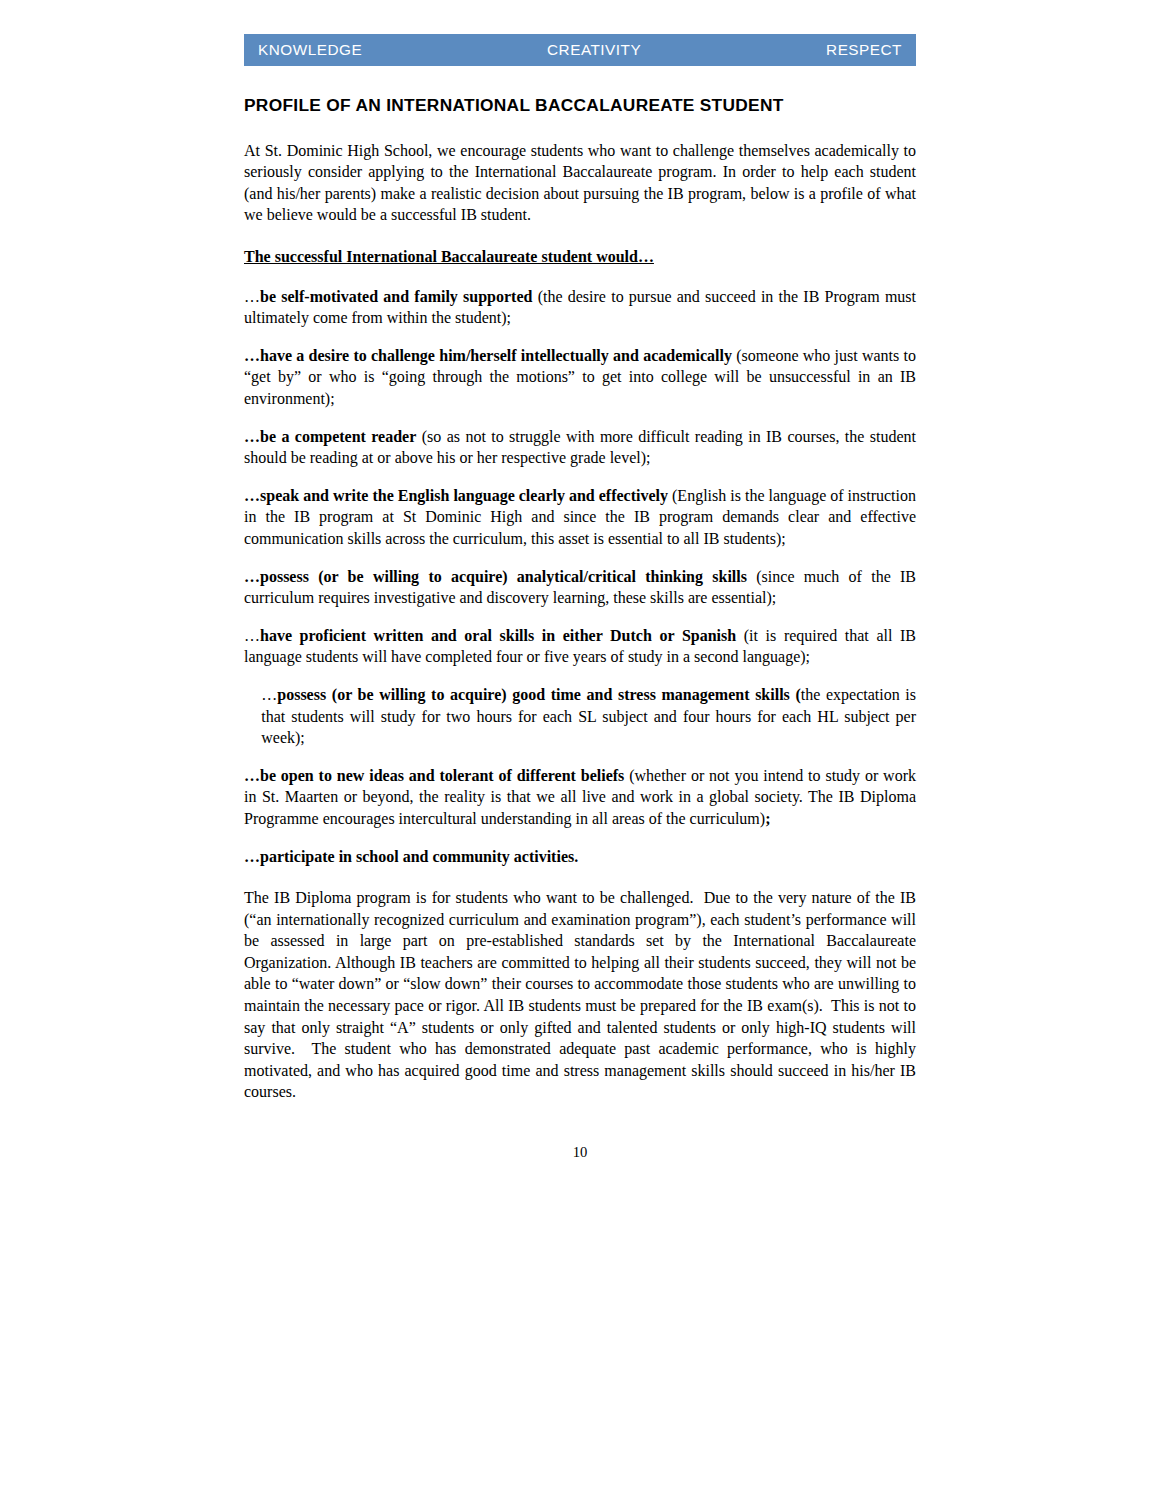KNOWLEDGE CREATIVITY RESPECT
PROFILE OF AN INTERNATIONAL BACCALAUREATE STUDENT
At St. Dominic High School, we encourage students who want to challenge themselves academically to seriously consider applying to the International Baccalaureate program. In order to help each student (and his/her parents) make a realistic decision about pursuing the IB program, below is a profile of what we believe would be a successful IB student.
The successful International Baccalaureate student would…
…be self-motivated and family supported (the desire to pursue and succeed in the IB Program must ultimately come from within the student);
…have a desire to challenge him/herself intellectually and academically (someone who just wants to “get by” or who is “going through the motions” to get into college will be unsuccessful in an IB environment);
…be a competent reader (so as not to struggle with more difficult reading in IB courses, the student should be reading at or above his or her respective grade level);
…speak and write the English language clearly and effectively (English is the language of instruction in the IB program at St Dominic High and since the IB program demands clear and effective communication skills across the curriculum, this asset is essential to all IB students);
…possess (or be willing to acquire) analytical/critical thinking skills (since much of the IB curriculum requires investigative and discovery learning, these skills are essential);
…have proficient written and oral skills in either Dutch or Spanish (it is required that all IB language students will have completed four or five years of study in a second language);
…possess (or be willing to acquire) good time and stress management skills (the expectation is that students will study for two hours for each SL subject and four hours for each HL subject per week);
…be open to new ideas and tolerant of different beliefs (whether or not you intend to study or work in St. Maarten or beyond, the reality is that we all live and work in a global society. The IB Diploma Programme encourages intercultural understanding in all areas of the curriculum);
…participate in school and community activities.
The IB Diploma program is for students who want to be challenged. Due to the very nature of the IB (“an internationally recognized curriculum and examination program”), each student’s performance will be assessed in large part on pre-established standards set by the International Baccalaureate Organization. Although IB teachers are committed to helping all their students succeed, they will not be able to “water down” or “slow down” their courses to accommodate those students who are unwilling to maintain the necessary pace or rigor. All IB students must be prepared for the IB exam(s). This is not to say that only straight “A” students or only gifted and talented students or only high-IQ students will survive. The student who has demonstrated adequate past academic performance, who is highly motivated, and who has acquired good time and stress management skills should succeed in his/her IB courses.
10